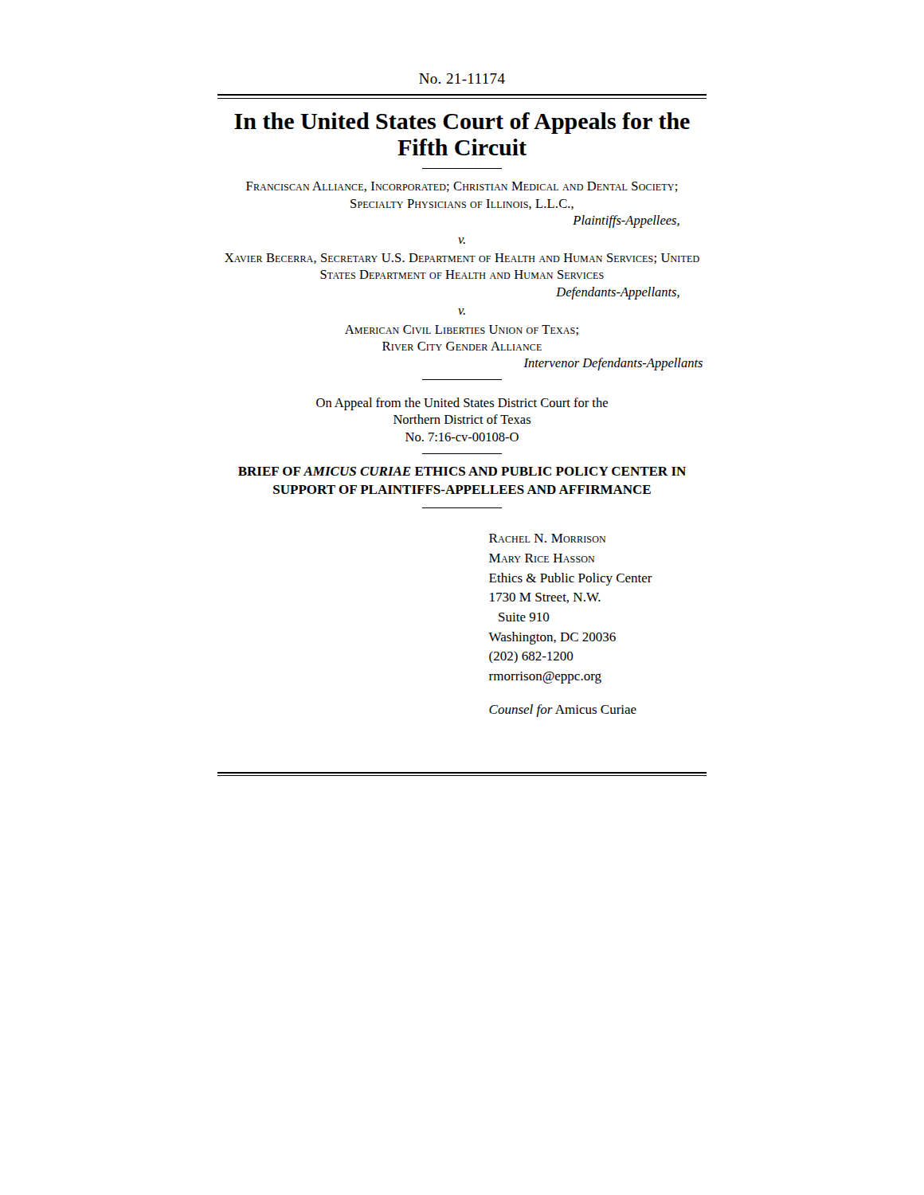No. 21-11174
In the United States Court of Appeals for the Fifth Circuit
Franciscan Alliance, Incorporated; Christian Medical and Dental Society; Specialty Physicians of Illinois, L.L.C.,
Plaintiffs-Appellees,
v.
Xavier Becerra, Secretary U.S. Department of Health and Human Services; United States Department of Health and Human Services
Defendants-Appellants,
v.
American Civil Liberties Union of Texas;
River City Gender Alliance
Intervenor Defendants-Appellants
On Appeal from the United States District Court for the
Northern District of Texas
No. 7:16-cv-00108-O
BRIEF OF AMICUS CURIAE ETHICS AND PUBLIC POLICY CENTER IN SUPPORT OF PLAINTIFFS-APPELLEES AND AFFIRMANCE
Rachel N. Morrison
Mary Rice Hasson
Ethics & Public Policy Center
1730 M Street, N.W.
Suite 910
Washington, DC 20036
(202) 682-1200
rmorrison@eppc.org
Counsel for Amicus Curiae